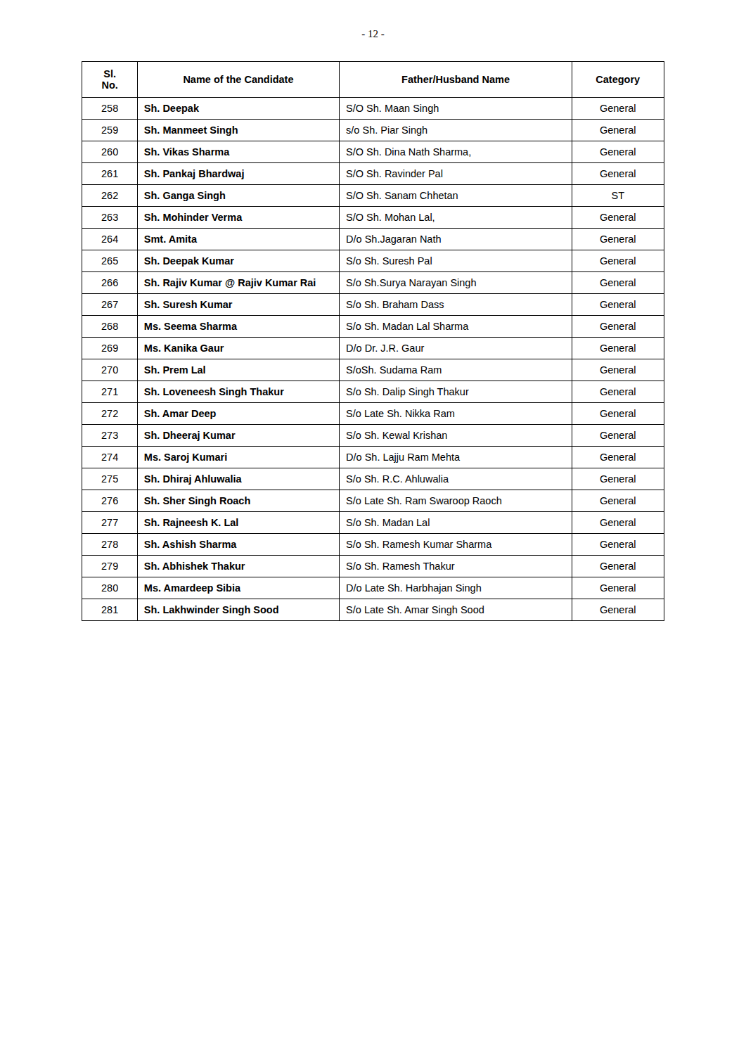- 12 -
| Sl. No. | Name of the Candidate | Father/Husband Name | Category |
| --- | --- | --- | --- |
| 258 | Sh. Deepak | S/O Sh. Maan Singh | General |
| 259 | Sh. Manmeet Singh | s/o Sh. Piar Singh | General |
| 260 | Sh. Vikas Sharma | S/O Sh. Dina Nath Sharma, | General |
| 261 | Sh. Pankaj Bhardwaj | S/O Sh. Ravinder Pal | General |
| 262 | Sh. Ganga Singh | S/O Sh. Sanam Chhetan | ST |
| 263 | Sh. Mohinder Verma | S/O Sh. Mohan Lal, | General |
| 264 | Smt. Amita | D/o Sh.Jagaran Nath | General |
| 265 | Sh. Deepak Kumar | S/o Sh. Suresh Pal | General |
| 266 | Sh. Rajiv Kumar @ Rajiv Kumar Rai | S/o Sh.Surya Narayan Singh | General |
| 267 | Sh. Suresh Kumar | S/o Sh. Braham Dass | General |
| 268 | Ms. Seema Sharma | S/o Sh. Madan Lal Sharma | General |
| 269 | Ms. Kanika Gaur | D/o Dr. J.R. Gaur | General |
| 270 | Sh. Prem Lal | S/oSh. Sudama Ram | General |
| 271 | Sh. Loveneesh Singh Thakur | S/o Sh. Dalip Singh Thakur | General |
| 272 | Sh. Amar Deep | S/o Late Sh. Nikka Ram | General |
| 273 | Sh. Dheeraj Kumar | S/o Sh. Kewal Krishan | General |
| 274 | Ms. Saroj Kumari | D/o Sh. Lajju Ram Mehta | General |
| 275 | Sh. Dhiraj Ahluwalia | S/o Sh. R.C. Ahluwalia | General |
| 276 | Sh. Sher Singh Roach | S/o Late Sh. Ram Swaroop Raoch | General |
| 277 | Sh. Rajneesh K. Lal | S/o Sh. Madan Lal | General |
| 278 | Sh. Ashish Sharma | S/o Sh. Ramesh Kumar Sharma | General |
| 279 | Sh. Abhishek Thakur | S/o Sh. Ramesh Thakur | General |
| 280 | Ms. Amardeep Sibia | D/o Late Sh. Harbhajan Singh | General |
| 281 | Sh. Lakhwinder Singh Sood | S/o Late Sh. Amar Singh Sood | General |